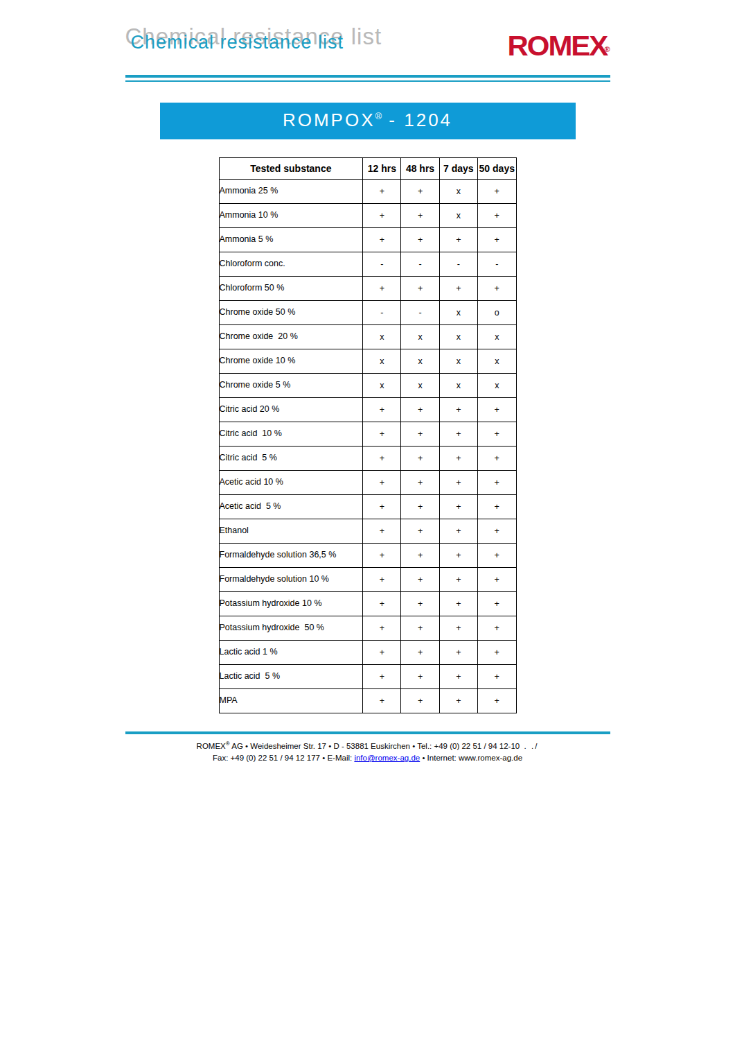Chemical resistance list
Chemical resistance list
ROMEX®
ROMPOX® - 1204
| Tested substance | 12 hrs | 48 hrs | 7 days | 50 days |
| --- | --- | --- | --- | --- |
| Ammonia 25 % | + | + | x | + |
| Ammonia 10 % | + | + | x | + |
| Ammonia 5 % | + | + | + | + |
| Chloroform conc. | - | - | - | - |
| Chloroform 50 % | + | + | + | + |
| Chrome oxide 50 % | - | - | x | o |
| Chrome oxide 20 % | x | x | x | x |
| Chrome oxide 10 % | x | x | x | x |
| Chrome oxide 5 % | x | x | x | x |
| Citric acid 20 % | + | + | + | + |
| Citric acid 10 % | + | + | + | + |
| Citric acid 5 % | + | + | + | + |
| Acetic acid 10 % | + | + | + | + |
| Acetic acid 5 % | + | + | + | + |
| Ethanol | + | + | + | + |
| Formaldehyde solution 36,5 % | + | + | + | + |
| Formaldehyde solution 10 % | + | + | + | + |
| Potassium hydroxide 10 % | + | + | + | + |
| Potassium hydroxide 50 % | + | + | + | + |
| Lactic acid 1 % | + | + | + | + |
| Lactic acid 5 % | + | + | + | + |
| MPA | + | + | + | + |
ROMEX® AG • Weidesheimer Str. 17 • D - 53881 Euskirchen • Tel.: +49 (0) 22 51 / 94 12-10 . ./
Fax: +49 (0) 22 51 / 94 12 177 • E-Mail: info@romex-ag.de • Internet: www.romex-ag.de